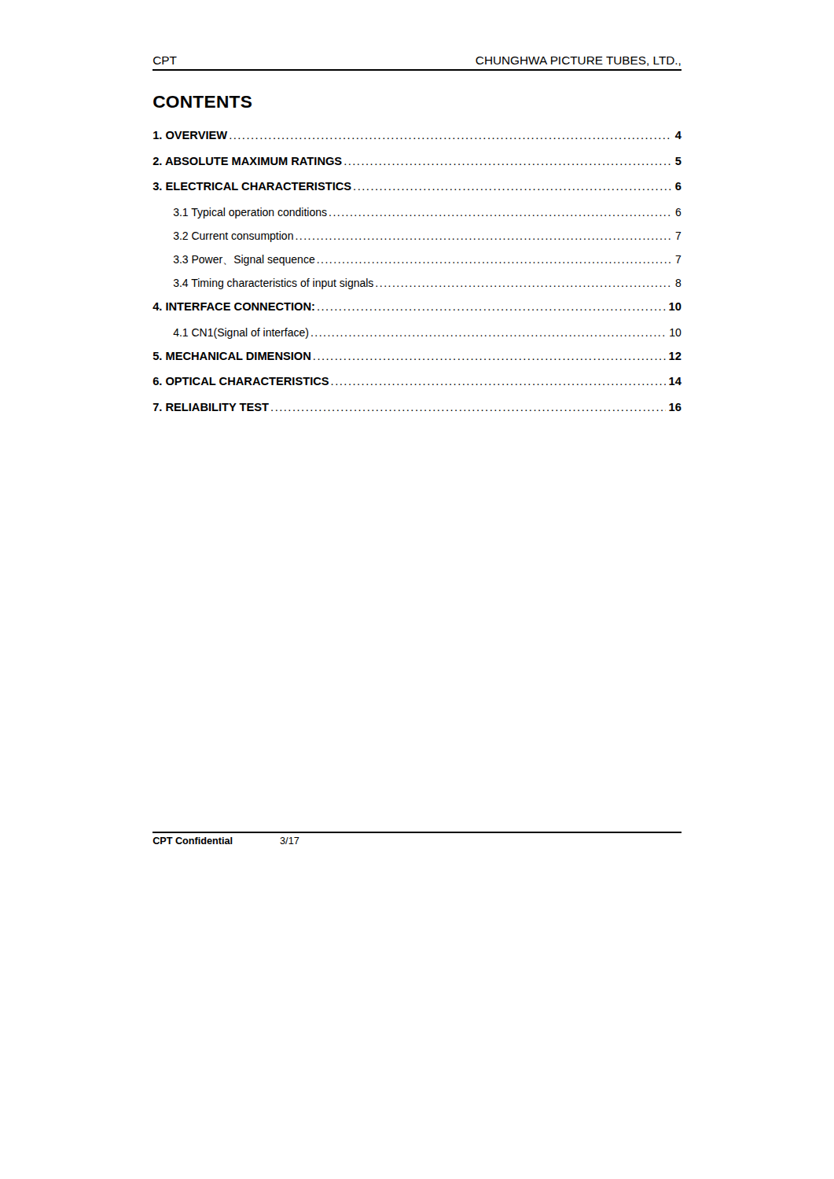CPT
CHUNGHWA PICTURE TUBES, LTD.,
CONTENTS
1. OVERVIEW 4
2. ABSOLUTE MAXIMUM RATINGS 5
3. ELECTRICAL CHARACTERISTICS 6
3.1 Typical operation conditions 6
3.2 Current consumption 7
3.3 Power、Signal sequence 7
3.4 Timing characteristics of input signals 8
4. INTERFACE CONNECTION: 10
4.1 CN1(Signal of interface) 10
5. MECHANICAL DIMENSION 12
6. OPTICAL CHARACTERISTICS 14
7. RELIABILITY TEST 16
CPT Confidential
3/17